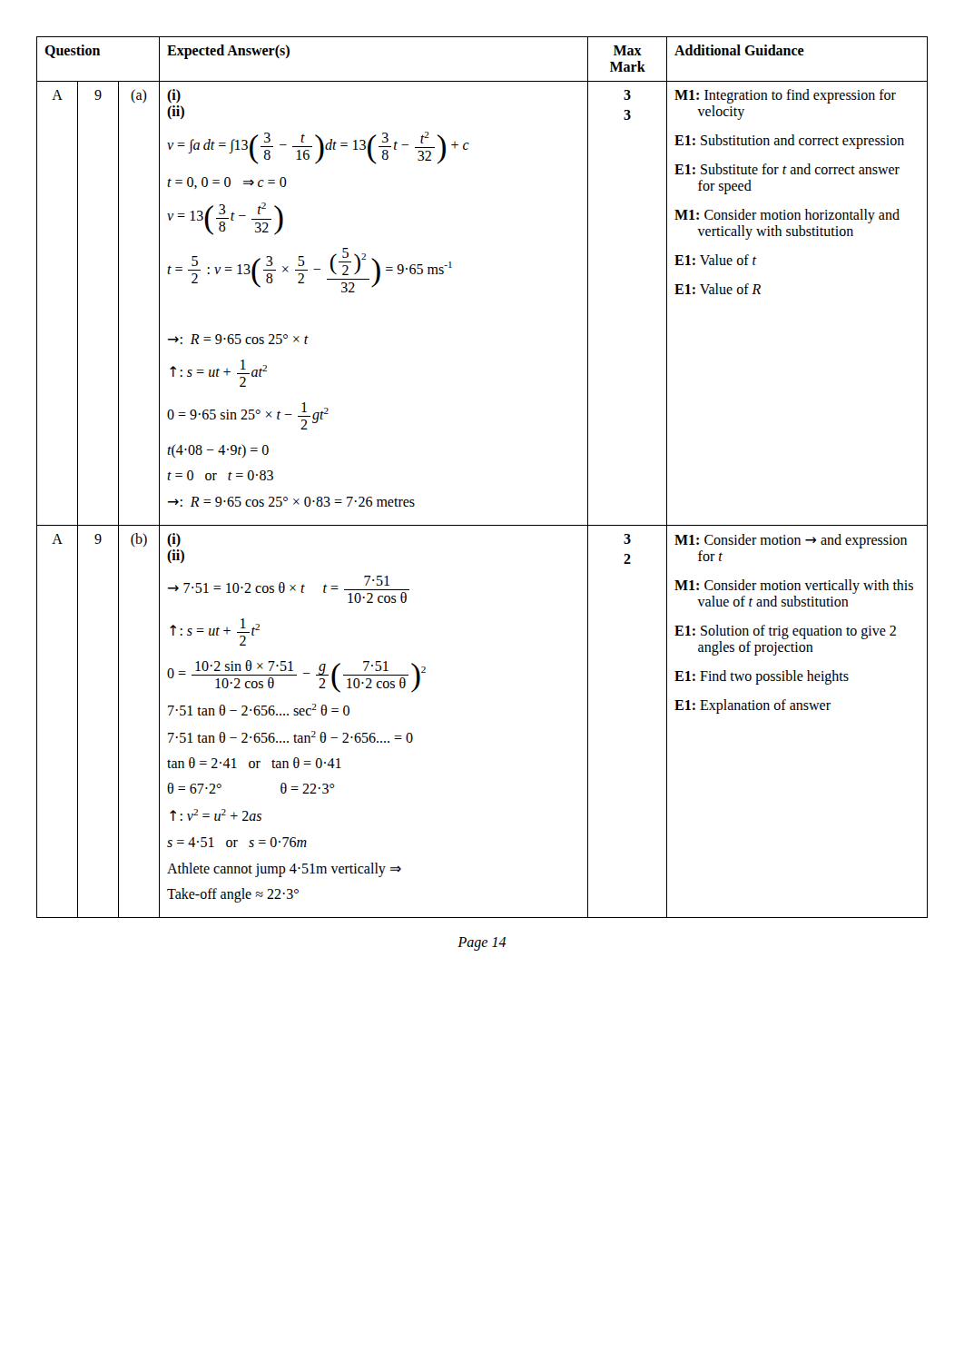| Question | Expected Answer(s) | Max Mark | Additional Guidance |
| --- | --- | --- | --- |
| A | 9 | (a) | (i) (ii) v = ∫ a dt = ∫13 ( 3 8 − t 16 ) dt = 13 ( 3 8 t − t 2 32 ) + c t = 0, 0 = 0 ⇒ c = 0 v = 13 ( 3 8 t − t 2 32 ) t = 5 2 : v = 13 ( 3 8 × 5 2 − ( 5 2 ) 2 32 ) = 9·65 ms -1 → : R = 9·65 cos 25° × t ↑ : s = ut + 1 2 at 2 0 = 9·65 sin 25° × t − 1 2 gt 2 t (4·08 − 4·9 t ) = 0 t = 0 or t = 0·83 → : R = 9·65 cos 25° × 0·83 = 7·26 metres | 3 3 | M1: Integration to find expression for velocity E1: Substitution and correct expression E1: Substitute for t and correct answer for speed M1: Consider motion horizontally and vertically with substitution E1: Value of t E1: Value of R |
| A | 9 | (b) | (i) (ii) → 7·51 = 10·2 cos θ × t t = 7·51 10·2 cos θ ↑ : s = ut + 1 2 t 2 0 = 10·2 sin θ × 7·51 10·2 cos θ − g 2 ( 7·51 10·2 cos θ ) 2 7·51 tan θ − 2·656.... sec 2 θ = 0 7·51 tan θ − 2·656.... tan 2 θ − 2·656.... = 0 tan θ = 2·41 or tan θ = 0·41 θ = 67·2° θ = 22·3° ↑ : v 2 = u 2 + 2 as s = 4·51 or s = 0·76 m Athlete cannot jump 4·51m vertically ⇒ Take-off angle ≈ 22·3° | 3 2 | M1: Consider motion → and expression for t M1: Consider motion vertically with this value of t and substitution E1: Solution of trig equation to give 2 angles of projection E1: Find two possible heights E1: Explanation of answer |
Page 14